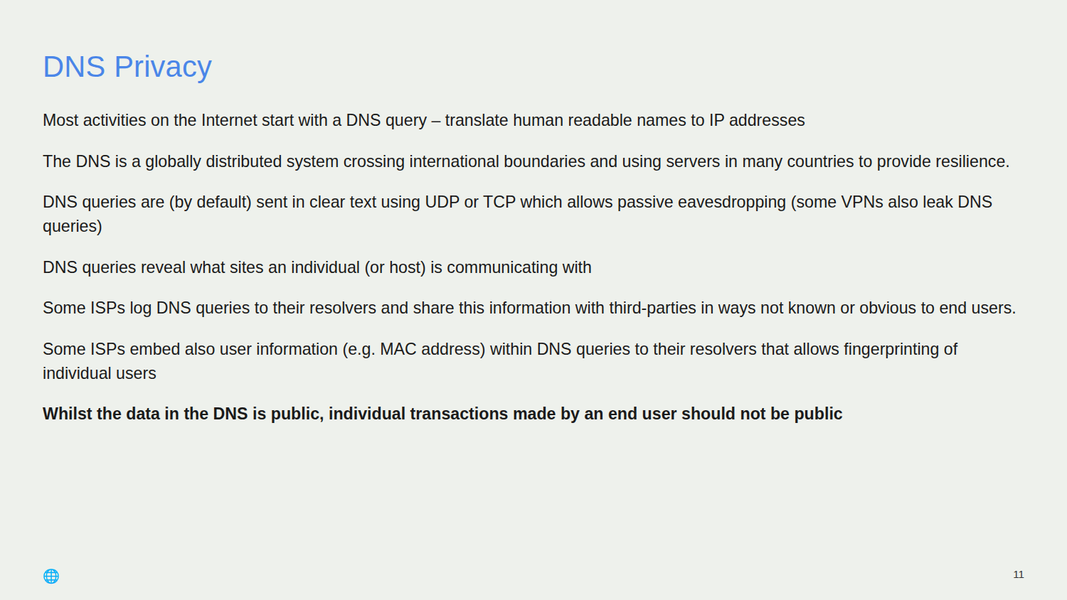DNS Privacy
Most activities on the Internet start with a DNS query – translate human readable names to IP addresses
The DNS is a globally distributed system crossing international boundaries and using servers in many countries to provide resilience.
DNS queries are (by default) sent in clear text using UDP or TCP which allows passive eavesdropping (some VPNs also leak DNS queries)
DNS queries reveal what sites an individual (or host) is communicating with
Some ISPs log DNS queries to their resolvers and share this information with third-parties in ways not known or obvious to end users.
Some ISPs embed also user information (e.g. MAC address) within DNS queries to their resolvers that allows fingerprinting of individual users
Whilst the data in the DNS is public, individual transactions made by an end user should not be public
🌐
11